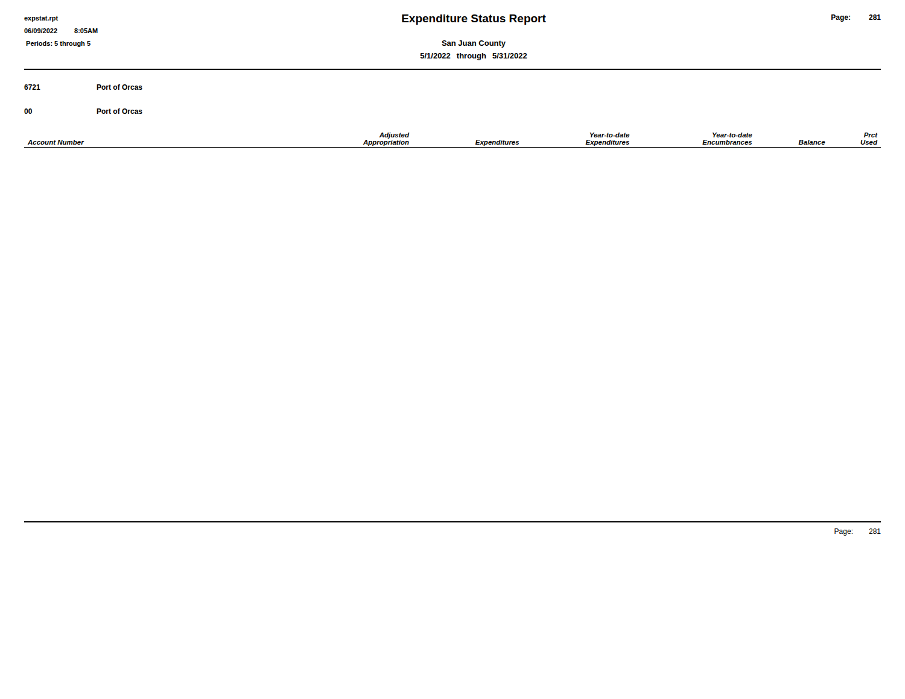expstat.rpt
06/09/20228:05AM
Periods: 5 through 5
Expenditure Status Report
San Juan County
5/1/2022through5/31/2022
Page:281
6721
Port of Orcas
00
Port of Orcas
| Account Number | Adjusted Appropriation | Expenditures | Year-to-date Expenditures | Year-to-date Encumbrances | Balance | Prct Used |
| --- | --- | --- | --- | --- | --- | --- |
Page: 281